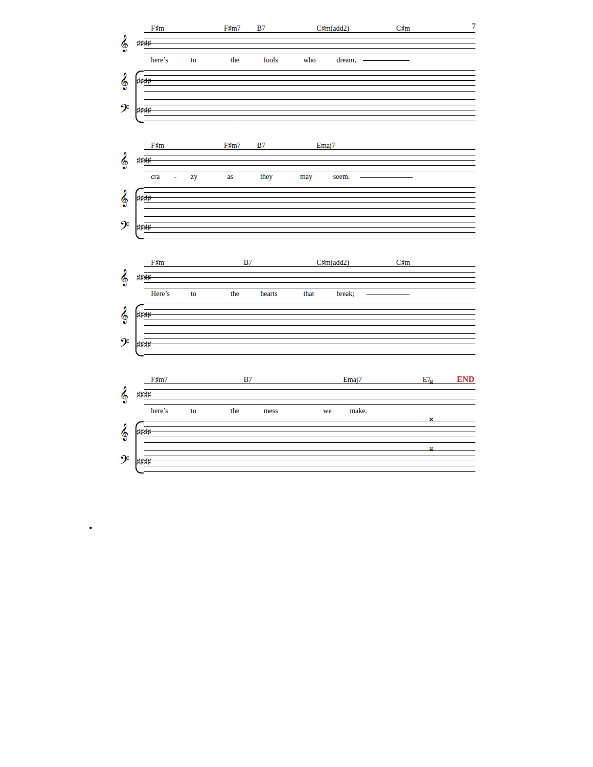7
F♯m F♯m7 B7 C♯m(add2) C♯m
𝄞 ♯♯♯♯
here’s to the fools who dream,
𝄞 ♯♯♯♯
𝄢 ♯♯♯♯
F♯m F♯m7 B7 Emaj7
𝄞 ♯♯♯♯
cra - zy as they may seem.
𝄞 ♯♯♯♯
𝄢 ♯♯♯♯
F♯m B7 C♯m(add2) C♯m
𝄞 ♯♯♯♯
Here’s to the hearts that break;
𝄞 ♯♯♯♯
𝄢 ♯♯♯♯
F♯m7 B7 Emaj7 E7 END
𝄞 ♯♯♯♯ 𝄪
here’s to the mess we make.
𝄞 ♯♯♯♯ 𝄪
𝄢 ♯♯♯♯ 𝄪
•
Lyrics on this page: here’s to the fools who dream, crazy as they may seem. Here’s to the hearts that break; here’s to the mess we make. Chord symbols: F♯m, F♯m7, B7, C♯m(add2), C♯m, Emaj7, E7. Marked END.